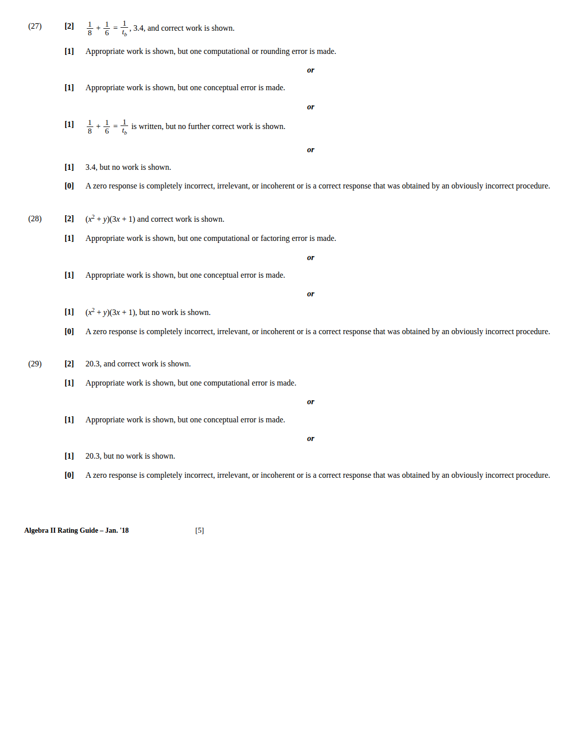(27)
[2]
18 + 16 = 1 tb, 3.4, and correct work is shown.
[1]
Appropriate work is shown, but one computational or rounding error is made.
or
[1]
Appropriate work is shown, but one conceptual error is made.
or
[1]
18 + 16 = 1 tb is written, but no further correct work is shown.
or
[1]
3.4, but no work is shown.
[0]
A zero response is completely incorrect, irrelevant, or incoherent or is a correct response that was obtained by an obviously incorrect procedure.
(28)
[2]
(x2 + y)(3x + 1) and correct work is shown.
[1]
Appropriate work is shown, but one computational or factoring error is made.
or
[1]
Appropriate work is shown, but one conceptual error is made.
or
[1]
(x2 + y)(3x + 1), but no work is shown.
[0]
A zero response is completely incorrect, irrelevant, or incoherent or is a correct response that was obtained by an obviously incorrect procedure.
(29)
[2]
20.3, and correct work is shown.
[1]
Appropriate work is shown, but one computational error is made.
or
[1]
Appropriate work is shown, but one conceptual error is made.
or
[1]
20.3, but no work is shown.
[0]
A zero response is completely incorrect, irrelevant, or incoherent or is a correct response that was obtained by an obviously incorrect procedure.
Algebra II Rating Guide – Jan. '18 [5]